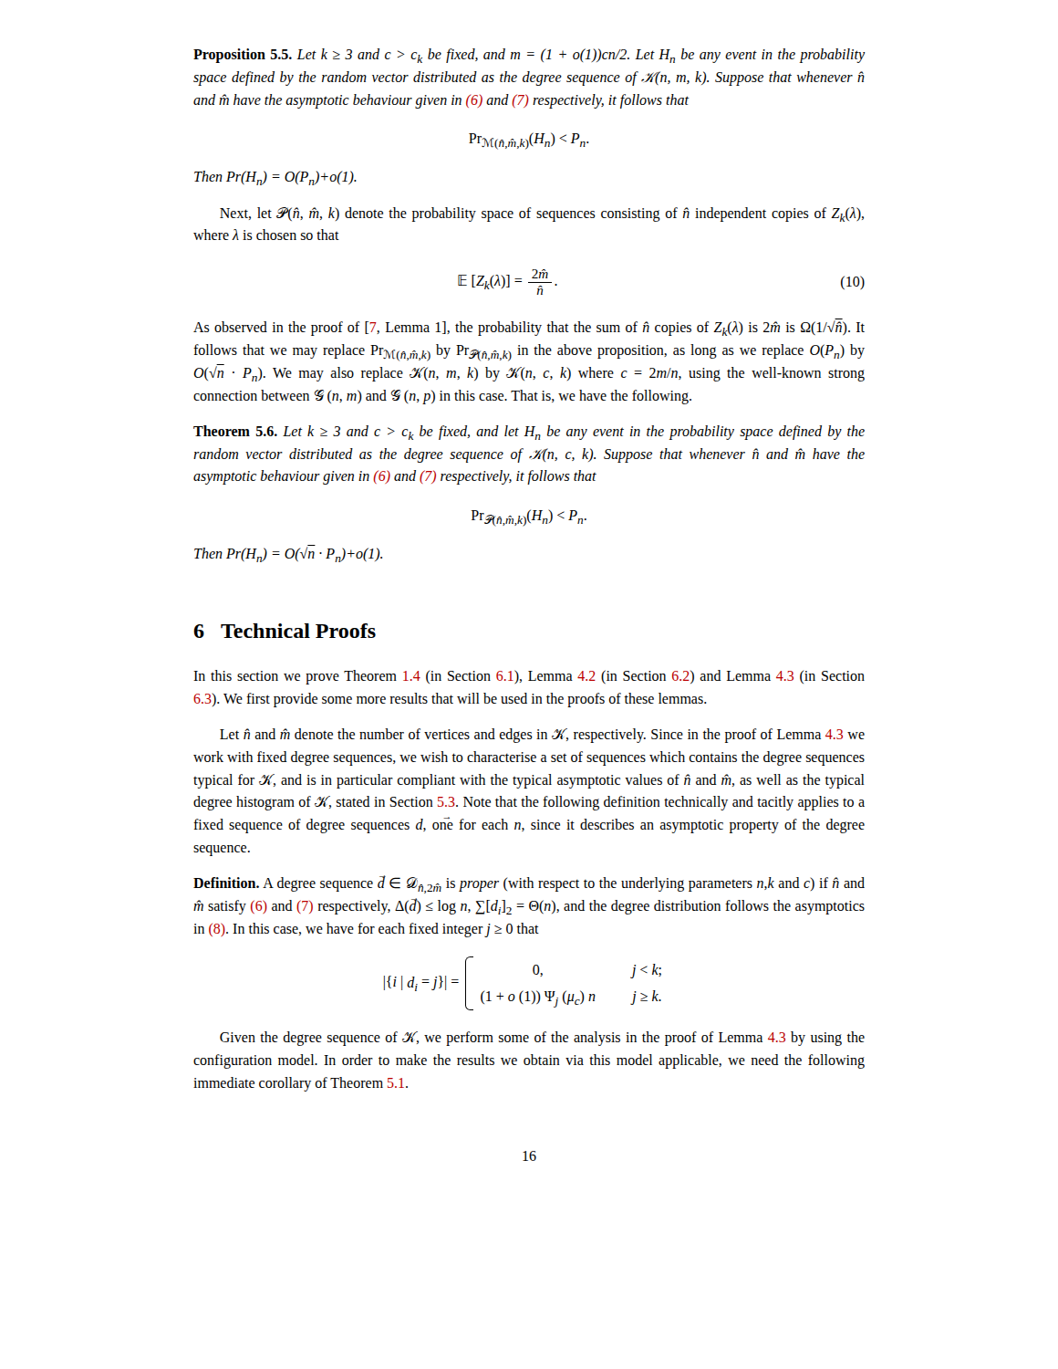Proposition 5.5. Let k ≥ 3 and c > ck be fixed, and m = (1 + o(1))cn/2. Let Hn be any event in the probability space defined by the random vector distributed as the degree sequence of 𝒦(n, m, k). Suppose that whenever n̂ and m̂ have the asymptotic behaviour given in (6) and (7) respectively, it follows that
Prℳ(n̂,m̂,k)(Hn) < Pn.
Then Pr(Hn) = O(Pn)+o(1).
Next, let 𝒫(n̂, m̂, k) denote the probability space of sequences consisting of n̂ independent copies of Zk(λ), where λ is chosen so that
𝔼 [Zk(λ)] = 2m̂n̂.
(10)
As observed in the proof of [7, Lemma 1], the probability that the sum of n̂ copies of Zk(λ) is 2m̂ is Ω(1/√n̂). It follows that we may replace Prℳ(n̂,m̂,k) by Pr𝒫(n̂,m̂,k) in the above proposition, as long as we replace O(Pn) by O(√n · Pn). We may also replace 𝒦(n, m, k) by 𝒦(n, c, k) where c = 2m/n, using the well-known strong connection between 𝒢 (n, m) and 𝒢 (n, p) in this case. That is, we have the following.
Theorem 5.6. Let k ≥ 3 and c > ck be fixed, and let Hn be any event in the probability space defined by the random vector distributed as the degree sequence of 𝒦(n, c, k). Suppose that whenever n̂ and m̂ have the asymptotic behaviour given in (6) and (7) respectively, it follows that
Pr𝒫(n̂,m̂,k)(Hn) < Pn.
Then Pr(Hn) = O(√n · Pn)+o(1).
6 Technical Proofs
In this section we prove Theorem 1.4 (in Section 6.1), Lemma 4.2 (in Section 6.2) and Lemma 4.3 (in Section 6.3). We first provide some more results that will be used in the proofs of these lemmas.
Let n̂ and m̂ denote the number of vertices and edges in 𝒦, respectively. Since in the proof of Lemma 4.3 we work with fixed degree sequences, we wish to characterise a set of sequences which contains the degree sequences typical for 𝒦, and is in particular compliant with the typical asymptotic values of n̂ and m̂, as well as the typical degree histogram of 𝒦, stated in Section 5.3. Note that the following definition technically and tacitly applies to a fixed sequence of degree sequences d, one for each n, since it describes an asymptotic property of the degree sequence.
Definition. A degree sequence d ∈ 𝒟n̂,2m̂ is proper (with respect to the underlying parameters n,k and c) if n̂ and m̂ satisfy (6) and (7) respectively, Δ(d) ≤ log n, ∑[di]2 = Θ(n), and the degree distribution follows the asymptotics in (8). In this case, we have for each fixed integer j ≥ 0 that
|{i | di = j}| =
| 0, | j < k ; |
| (1 + o (1)) Ψ j ( μ c ) n | j ≥ k . |
Given the degree sequence of 𝒦, we perform some of the analysis in the proof of Lemma 4.3 by using the configuration model. In order to make the results we obtain via this model applicable, we need the following immediate corollary of Theorem 5.1.
16